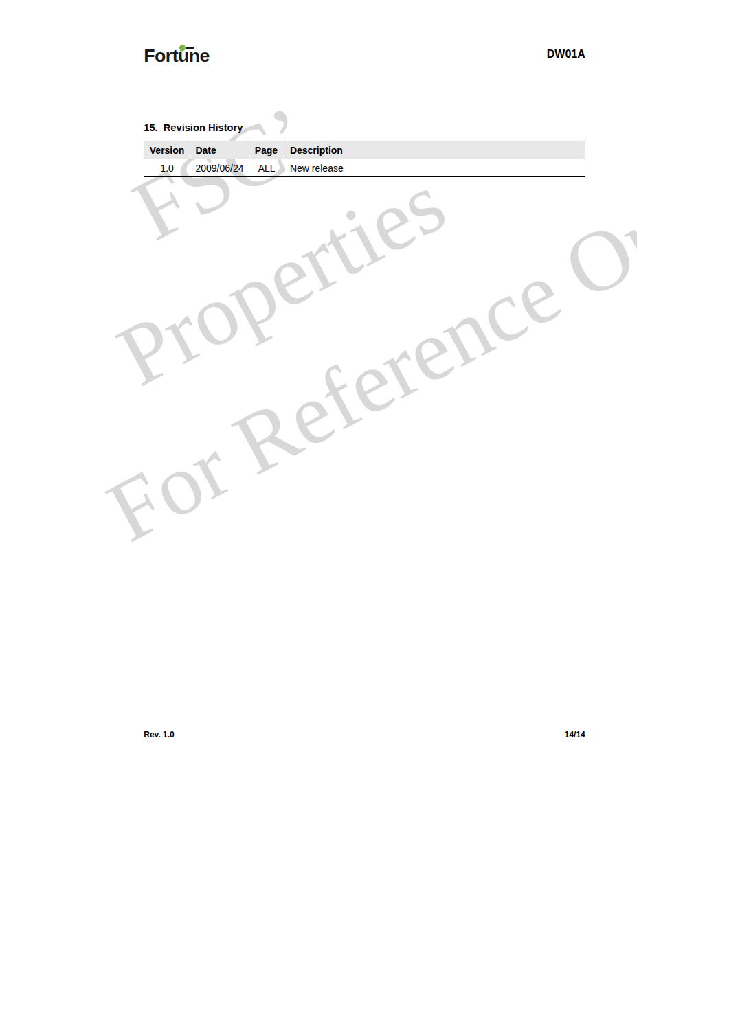FSC’
Properties
For Reference Only
Fortune
DW01A
15. Revision History
| Version | Date | Page | Description |
| --- | --- | --- | --- |
| 1.0 | 2009/06/24 | ALL | New release |
Rev. 1.0 14/14